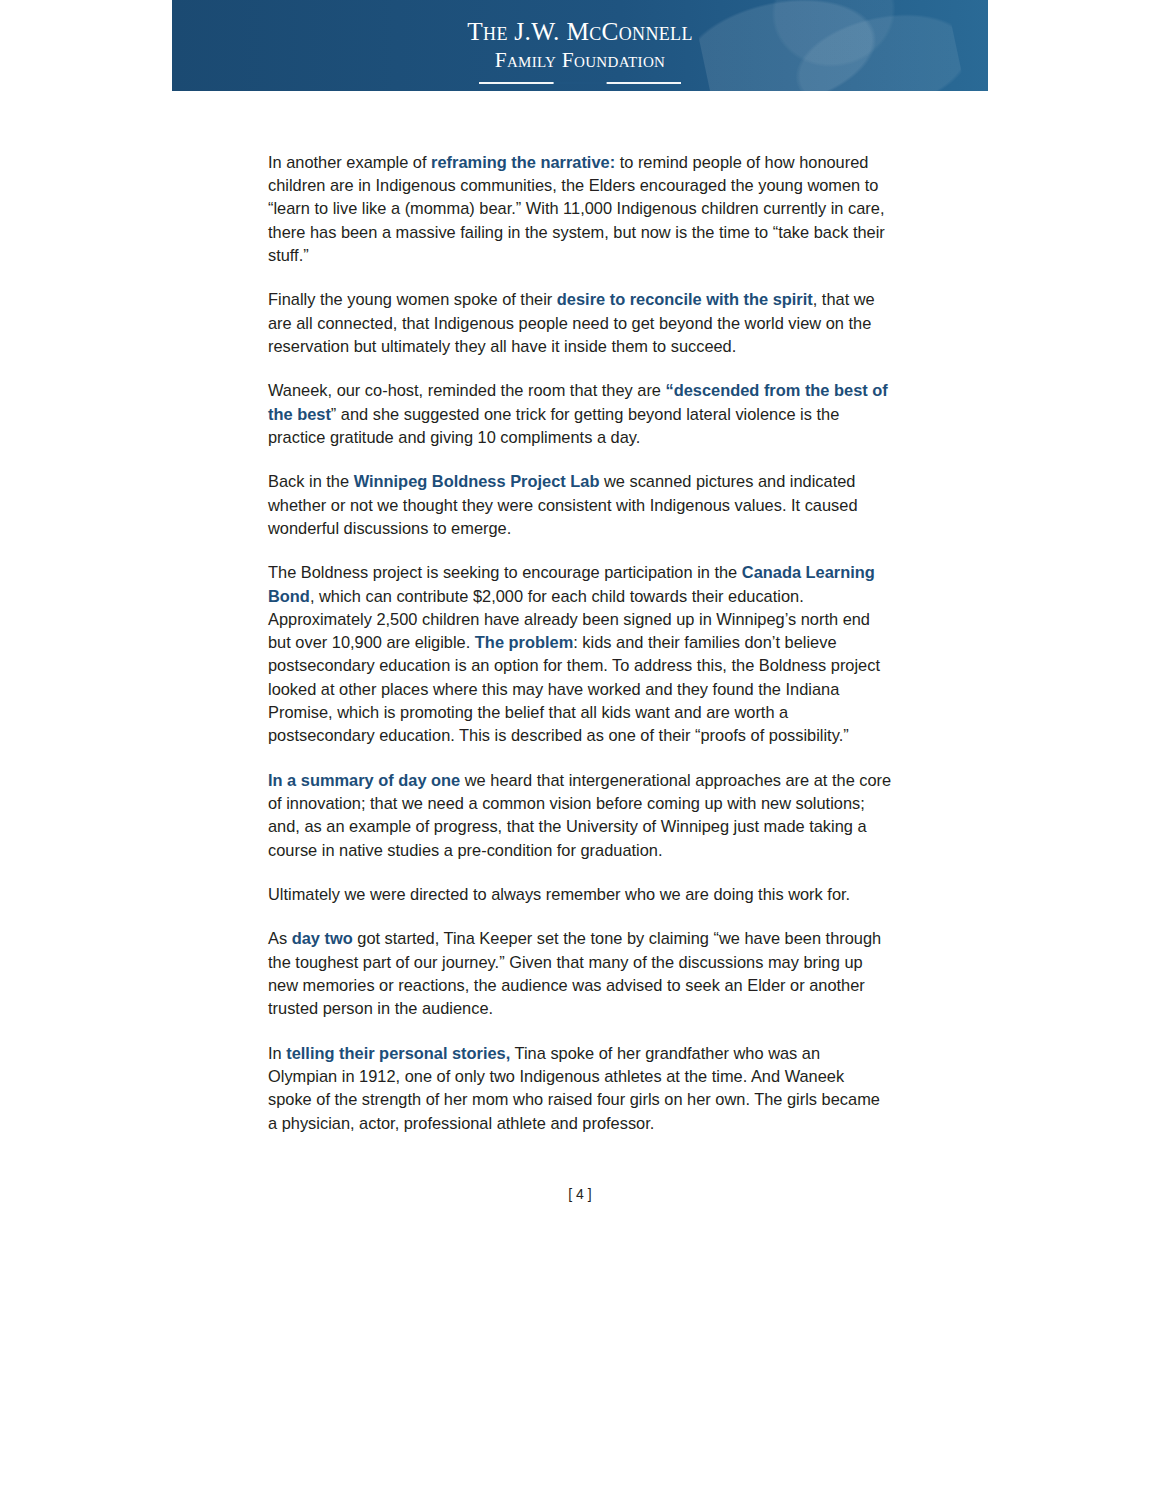The J.W. McConnell
Family Foundation
In another example of reframing the narrative: to remind people of how honoured children are in Indigenous communities, the Elders encouraged the young women to “learn to live like a (momma) bear.” With 11,000 Indigenous children currently in care, there has been a massive failing in the system, but now is the time to “take back their stuff.”
Finally the young women spoke of their desire to reconcile with the spirit, that we are all connected, that Indigenous people need to get beyond the world view on the reservation but ultimately they all have it inside them to succeed.
Waneek, our co-host, reminded the room that they are “descended from the best of the best” and she suggested one trick for getting beyond lateral violence is the practice gratitude and giving 10 compliments a day.
Back in the Winnipeg Boldness Project Lab we scanned pictures and indicated whether or not we thought they were consistent with Indigenous values. It caused wonderful discussions to emerge.
The Boldness project is seeking to encourage participation in the Canada Learning Bond, which can contribute $2,000 for each child towards their education. Approximately 2,500 children have already been signed up in Winnipeg’s north end but over 10,900 are eligible. The problem: kids and their families don’t believe postsecondary education is an option for them. To address this, the Boldness project looked at other places where this may have worked and they found the Indiana Promise, which is promoting the belief that all kids want and are worth a postsecondary education. This is described as one of their “proofs of possibility.”
In a summary of day one we heard that intergenerational approaches are at the core of innovation; that we need a common vision before coming up with new solutions; and, as an example of progress, that the University of Winnipeg just made taking a course in native studies a pre-condition for graduation.
Ultimately we were directed to always remember who we are doing this work for.
As day two got started, Tina Keeper set the tone by claiming “we have been through the toughest part of our journey.” Given that many of the discussions may bring up new memories or reactions, the audience was advised to seek an Elder or another trusted person in the audience.
In telling their personal stories, Tina spoke of her grandfather who was an Olympian in 1912, one of only two Indigenous athletes at the time. And Waneek spoke of the strength of her mom who raised four girls on her own. The girls became a physician, actor, professional athlete and professor.
[ 4 ]